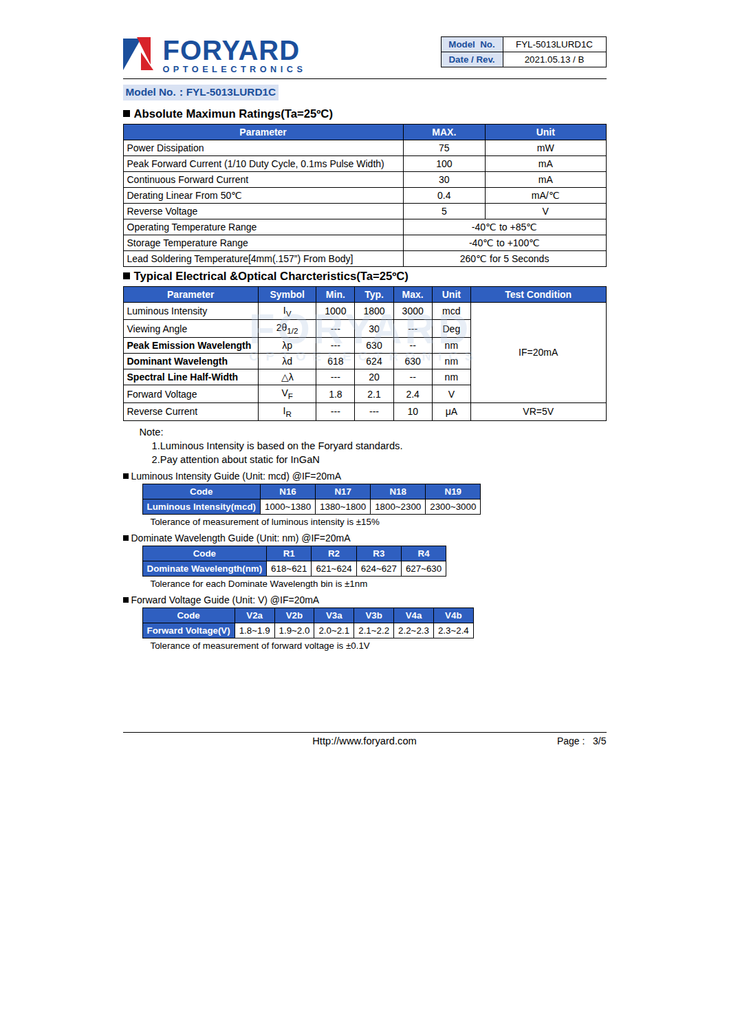FORYARD
OPTOELECTRONICS
| Model No. | FYL-5013LURD1C |
| Date / Rev. | 2021.05.13 / B |
FORYARDOPTOELECTRONICS
Model No.：FYL-5013LURD1C
Absolute Maximun Ratings(Ta=25ºC)
| Parameter | MAX. | Unit |
| --- | --- | --- |
| Power Dissipation | 75 | mW |
| Peak Forward Current (1/10 Duty Cycle, 0.1ms Pulse Width) | 100 | mA |
| Continuous Forward Current | 30 | mA |
| Derating Linear From 50℃ | 0.4 | mA/℃ |
| Reverse Voltage | 5 | V |
| Operating Temperature Range | -40℃ to +85℃ |
| Storage Temperature Range | -40℃ to +100℃ |
| Lead Soldering Temperature[4mm(.157”) From Body] | 260℃ for 5 Seconds |
Typical Electrical &Optical Charcteristics(Ta=25ºC)
| Parameter | Symbol | Min. | Typ. | Max. | Unit | Test Condition |
| --- | --- | --- | --- | --- | --- | --- |
| Luminous Intensity | I V | 1000 | 1800 | 3000 | mcd | IF=20mA |
| Viewing Angle | 2θ 1/2 | --- | 30 | --- | Deg |
| Peak Emission Wavelength | λp | --- | 630 | -- | nm |
| Dominant Wavelength | λd | 618 | 624 | 630 | nm |
| Spectral Line Half-Width | △λ | --- | 20 | -- | nm |
| Forward Voltage | V F | 1.8 | 2.1 | 2.4 | V |
| Reverse Current | I R | --- | --- | 10 | μA | VR=5V |
Note:
1.Luminous Intensity is based on the Foryard standards.
2.Pay attention about static for InGaN
Luminous Intensity Guide (Unit: mcd) @IF=20mA
| Code | N16 | N17 | N18 | N19 |
| --- | --- | --- | --- | --- |
| Luminous Intensity(mcd) | 1000~1380 | 1380~1800 | 1800~2300 | 2300~3000 |
Tolerance of measurement of luminous intensity is ±15%
Dominate Wavelength Guide (Unit: nm) @IF=20mA
| Code | R1 | R2 | R3 | R4 |
| --- | --- | --- | --- | --- |
| Dominate Wavelength(nm) | 618~621 | 621~624 | 624~627 | 627~630 |
Tolerance for each Dominate Wavelength bin is ±1nm
Forward Voltage Guide (Unit: V) @IF=20mA
| Code | V2a | V2b | V3a | V3b | V4a | V4b |
| --- | --- | --- | --- | --- | --- | --- |
| Forward Voltage(V) | 1.8~1.9 | 1.9~2.0 | 2.0~2.1 | 2.1~2.2 | 2.2~2.3 | 2.3~2.4 |
Tolerance of measurement of forward voltage is ±0.1V
Http://www.foryard.com Page : 3/5